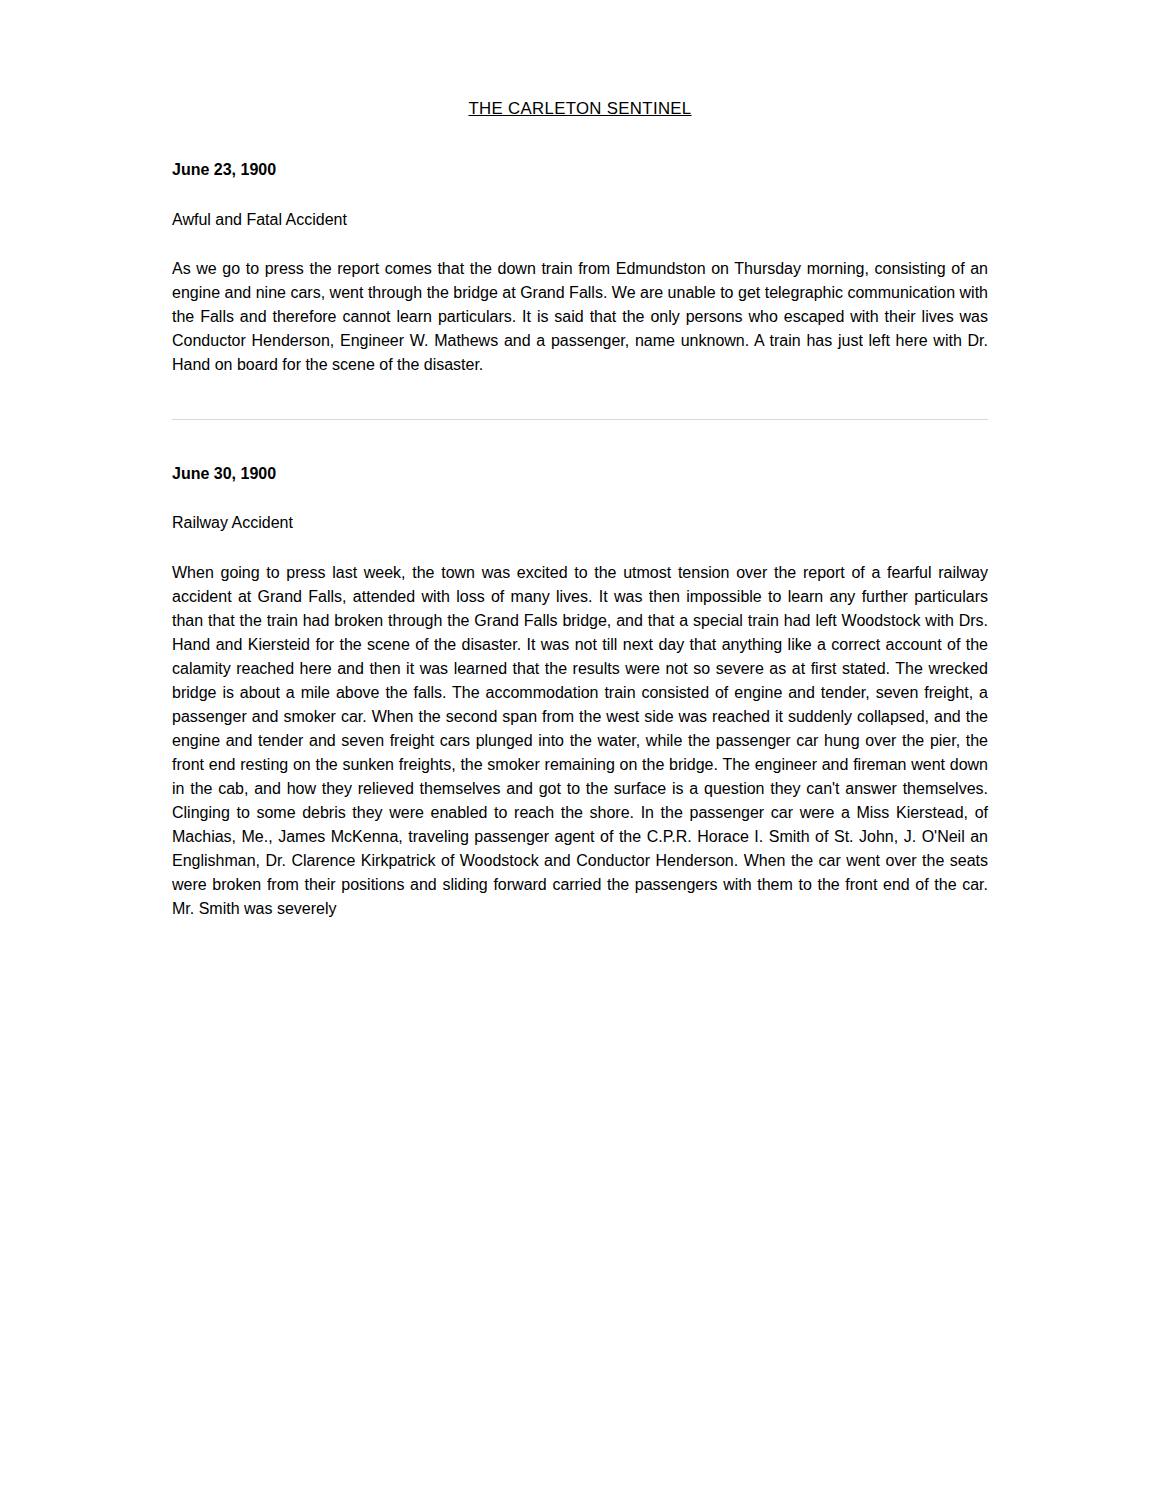THE CARLETON SENTINEL
June 23, 1900
Awful and Fatal Accident
As we go to press the report comes that the down train from Edmundston on Thursday morning, consisting of an engine and nine cars, went through the bridge at Grand Falls. We are unable to get telegraphic communication with the Falls and therefore cannot learn particulars. It is said that the only persons who escaped with their lives was Conductor Henderson, Engineer W. Mathews and a passenger, name unknown. A train has just left here with Dr. Hand on board for the scene of the disaster.
June 30, 1900
Railway Accident
When going to press last week, the town was excited to the utmost tension over the report of a fearful railway accident at Grand Falls, attended with loss of many lives. It was then impossible to learn any further particulars than that the train had broken through the Grand Falls bridge, and that a special train had left Woodstock with Drs. Hand and Kiersteid for the scene of the disaster. It was not till next day that anything like a correct account of the calamity reached here and then it was learned that the results were not so severe as at first stated. The wrecked bridge is about a mile above the falls. The accommodation train consisted of engine and tender, seven freight, a passenger and smoker car. When the second span from the west side was reached it suddenly collapsed, and the engine and tender and seven freight cars plunged into the water, while the passenger car hung over the pier, the front end resting on the sunken freights, the smoker remaining on the bridge. The engineer and fireman went down in the cab, and how they relieved themselves and got to the surface is a question they can't answer themselves. Clinging to some debris they were enabled to reach the shore. In the passenger car were a Miss Kierstead, of Machias, Me., James McKenna, traveling passenger agent of the C.P.R. Horace I. Smith of St. John, J. O'Neil an Englishman, Dr. Clarence Kirkpatrick of Woodstock and Conductor Henderson. When the car went over the seats were broken from their positions and sliding forward carried the passengers with them to the front end of the car. Mr. Smith was severely